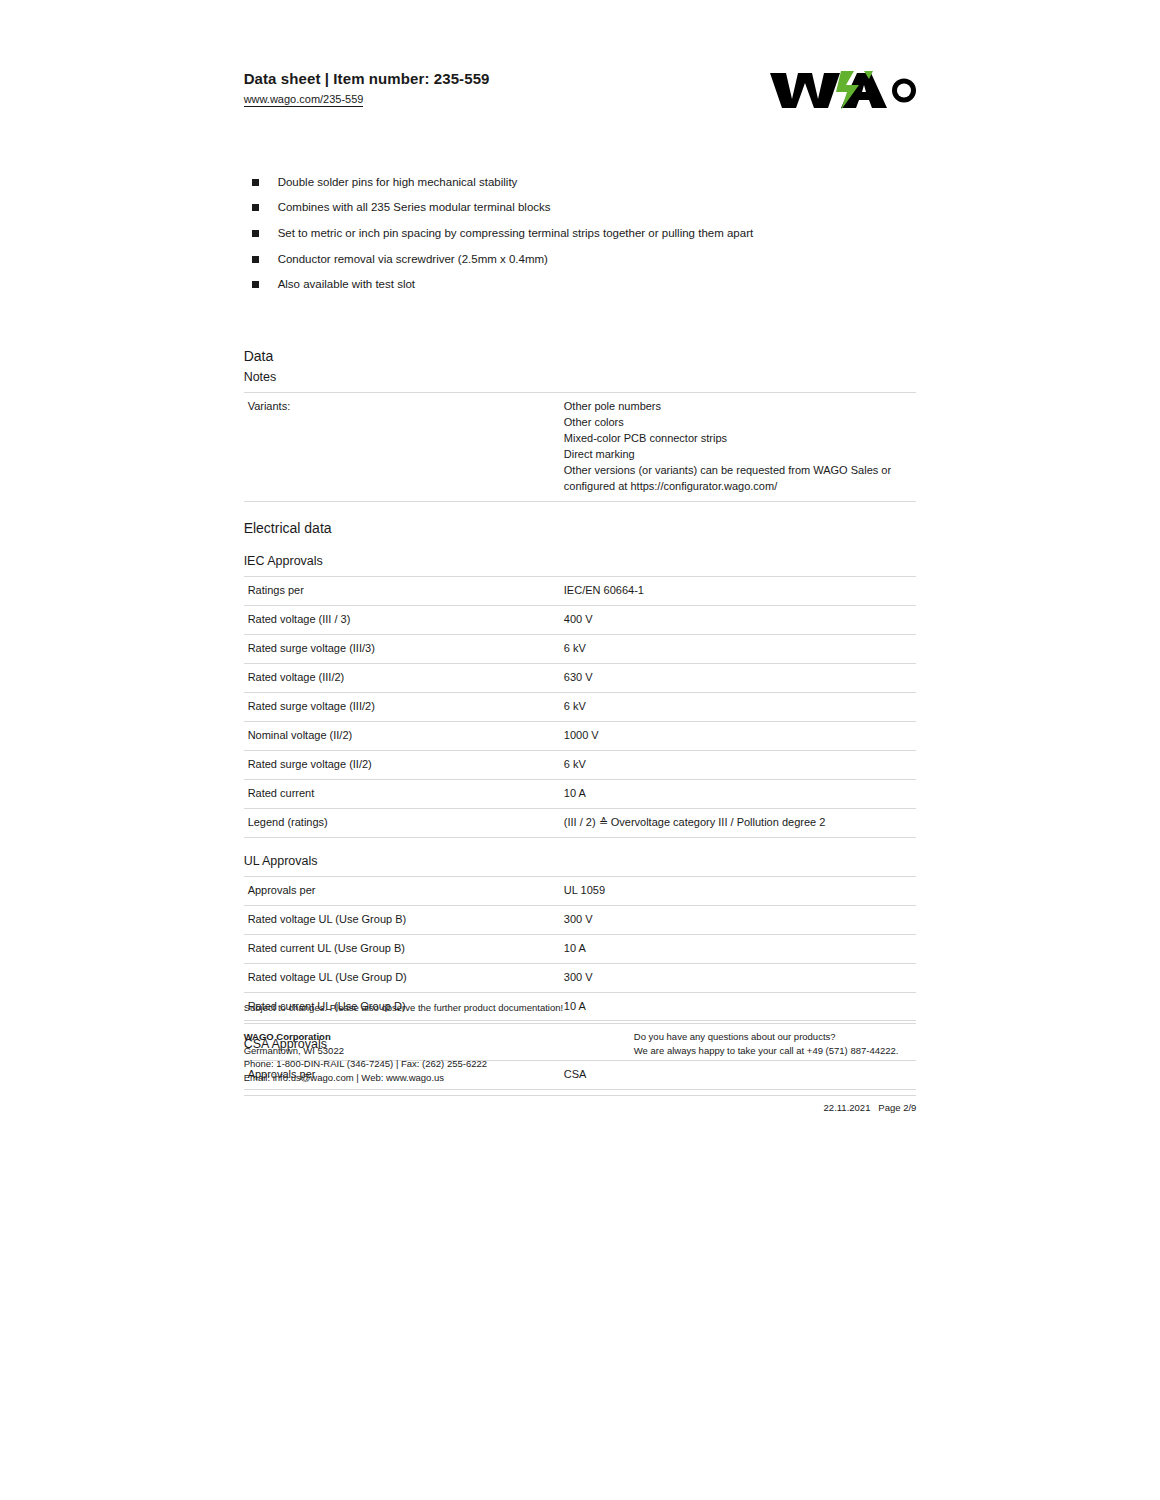Data sheet | Item number: 235-559
www.wago.com/235-559
Double solder pins for high mechanical stability
Combines with all 235 Series modular terminal blocks
Set to metric or inch pin spacing by compressing terminal strips together or pulling them apart
Conductor removal via screwdriver (2.5mm x 0.4mm)
Also available with test slot
Data
Notes
| Variants: | Other pole numbers Other colors Mixed-color PCB connector strips Direct marking Other versions (or variants) can be requested from WAGO Sales or configured at https://configurator.wago.com/ |
Electrical data
IEC Approvals
| Ratings per | IEC/EN 60664-1 |
| Rated voltage (III / 3) | 400 V |
| Rated surge voltage (III/3) | 6 kV |
| Rated voltage (III/2) | 630 V |
| Rated surge voltage (III/2) | 6 kV |
| Nominal voltage (II/2) | 1000 V |
| Rated surge voltage (II/2) | 6 kV |
| Rated current | 10 A |
| Legend (ratings) | (III / 2) ≙ Overvoltage category III / Pollution degree 2 |
UL Approvals
| Approvals per | UL 1059 |
| Rated voltage UL (Use Group B) | 300 V |
| Rated current UL (Use Group B) | 10 A |
| Rated voltage UL (Use Group D) | 300 V |
| Rated current UL (Use Group D) | 10 A |
CSA Approvals
| Approvals per | CSA |
Subject to changes. Please also observe the further product documentation!
WAGO Corporation
Germantown, WI 53022
Phone: 1-800-DIN-RAIL (346-7245) | Fax: (262) 255-6222
Email: info.us@wago.com | Web: www.wago.us
Do you have any questions about our products?
We are always happy to take your call at +49 (571) 887-44222.
22.11.2021 Page 2/9